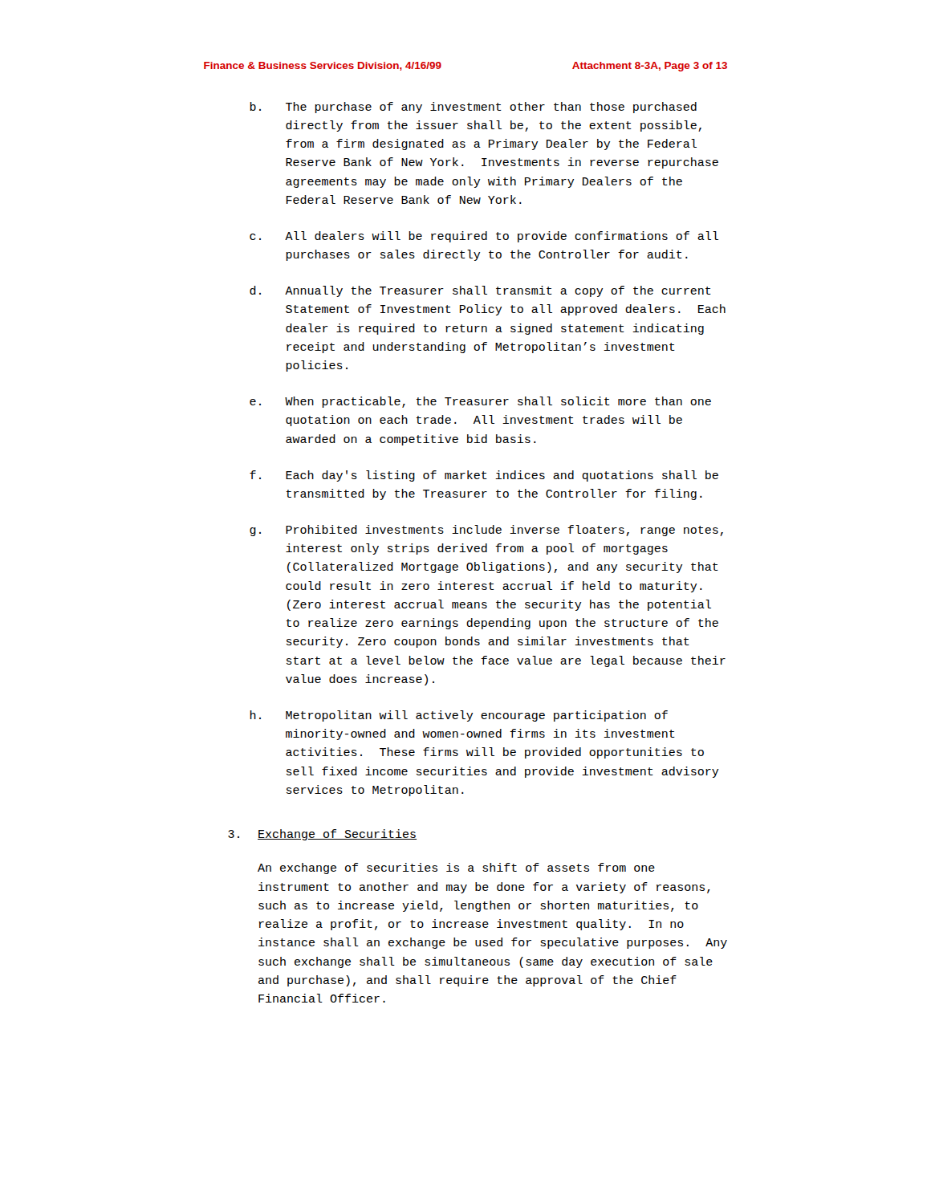Finance & Business Services Division, 4/16/99 Attachment 8-3A, Page 3 of 13
b.
The purchase of any investment other than those purchased directly from the issuer shall be, to the extent possible, from a firm designated as a Primary Dealer by the Federal Reserve Bank of New York. Investments in reverse repurchase agreements may be made only with Primary Dealers of the Federal Reserve Bank of New York.
c.
All dealers will be required to provide confirmations of all purchases or sales directly to the Controller for audit.
d.
Annually the Treasurer shall transmit a copy of the current Statement of Investment Policy to all approved dealers. Each dealer is required to return a signed statement indicating receipt and understanding of Metropolitan’s investment policies.
e.
When practicable, the Treasurer shall solicit more than one quotation on each trade. All investment trades will be awarded on a competitive bid basis.
f.
Each day's listing of market indices and quotations shall be transmitted by the Treasurer to the Controller for filing.
g.
Prohibited investments include inverse floaters, range notes, interest only strips derived from a pool of mortgages (Collateralized Mortgage Obligations), and any security that could result in zero interest accrual if held to maturity. (Zero interest accrual means the security has the potential to realize zero earnings depending upon the structure of the security. Zero coupon bonds and similar investments that start at a level below the face value are legal because their value does increase).
h.
Metropolitan will actively encourage participation of minority-owned and women-owned firms in its investment activities. These firms will be provided opportunities to sell fixed income securities and provide investment advisory services to Metropolitan.
3. Exchange of Securities
An exchange of securities is a shift of assets from one instrument to another and may be done for a variety of reasons, such as to increase yield, lengthen or shorten maturities, to realize a profit, or to increase investment quality. In no instance shall an exchange be used for speculative purposes. Any such exchange shall be simultaneous (same day execution of sale and purchase), and shall require the approval of the Chief Financial Officer.